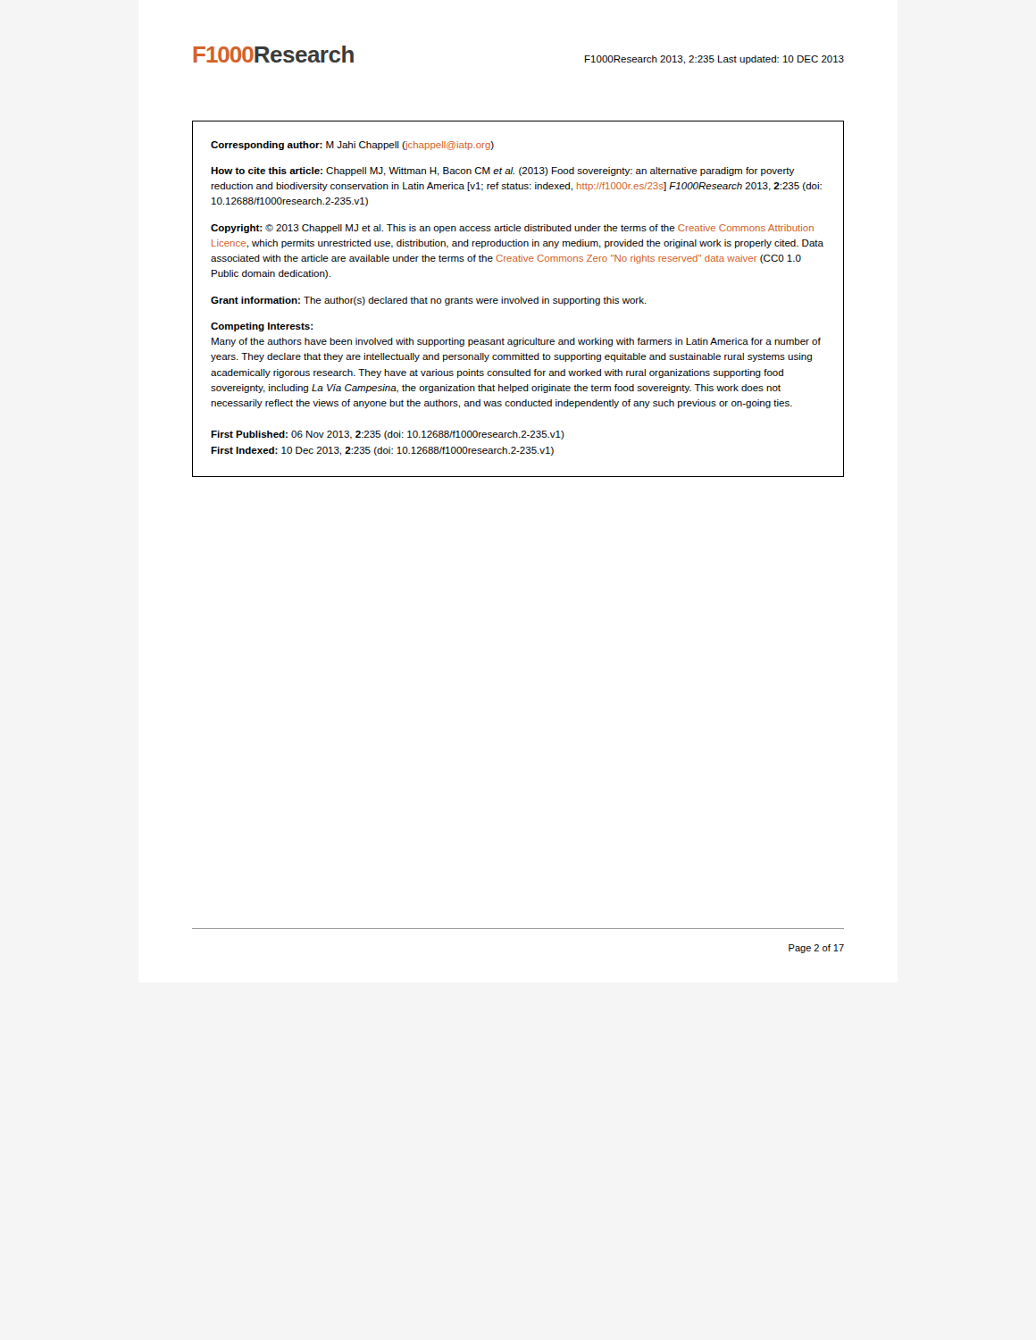F1000 Research
F1000Research 2013, 2:235 Last updated: 10 DEC 2013
Corresponding author: M Jahi Chappell (jchappell@iatp.org)
How to cite this article: Chappell MJ, Wittman H, Bacon CM et al. (2013) Food sovereignty: an alternative paradigm for poverty reduction and biodiversity conservation in Latin America [v1; ref status: indexed, http://f1000r.es/23s] F1000Research 2013, 2:235 (doi: 10.12688/f1000research.2-235.v1)
Copyright: © 2013 Chappell MJ et al. This is an open access article distributed under the terms of the Creative Commons Attribution Licence, which permits unrestricted use, distribution, and reproduction in any medium, provided the original work is properly cited. Data associated with the article are available under the terms of the Creative Commons Zero "No rights reserved" data waiver (CC0 1.0 Public domain dedication).
Grant information: The author(s) declared that no grants were involved in supporting this work.
Competing Interests:
Many of the authors have been involved with supporting peasant agriculture and working with farmers in Latin America for a number of years. They declare that they are intellectually and personally committed to supporting equitable and sustainable rural systems using academically rigorous research. They have at various points consulted for and worked with rural organizations supporting food sovereignty, including La Vía Campesina, the organization that helped originate the term food sovereignty. This work does not necessarily reflect the views of anyone but the authors, and was conducted independently of any such previous or on-going ties.
First Published: 06 Nov 2013, 2:235 (doi: 10.12688/f1000research.2-235.v1)
First Indexed: 10 Dec 2013, 2:235 (doi: 10.12688/f1000research.2-235.v1)
Page 2 of 17